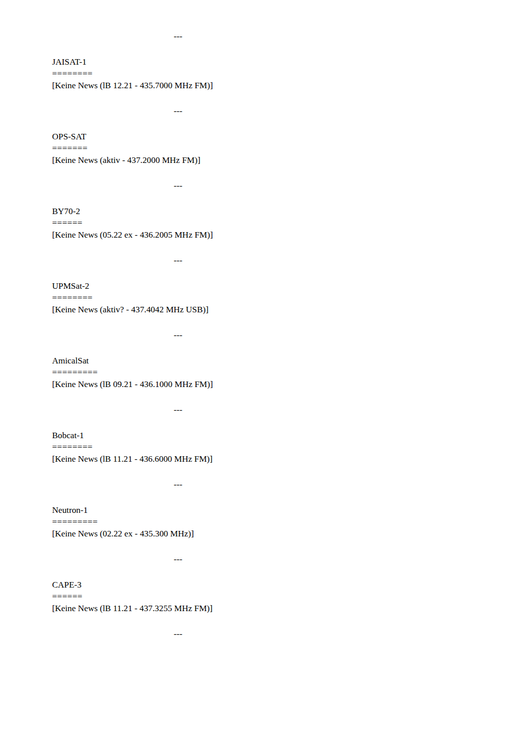---
JAISAT-1
========
[Keine News (lB 12.21 - 435.7000 MHz FM)]
---
OPS-SAT
=======
[Keine News (aktiv - 437.2000 MHz FM)]
---
BY70-2
======
[Keine News (05.22 ex - 436.2005 MHz FM)]
---
UPMSat-2
========
[Keine News (aktiv? - 437.4042 MHz USB)]
---
AmicalSat
=========
[Keine News (lB 09.21 - 436.1000 MHz FM)]
---
Bobcat-1
========
[Keine News (lB 11.21 - 436.6000 MHz FM)]
---
Neutron-1
=========
[Keine News (02.22 ex - 435.300 MHz)]
---
CAPE-3
======
[Keine News (lB 11.21 - 437.3255 MHz FM)]
---